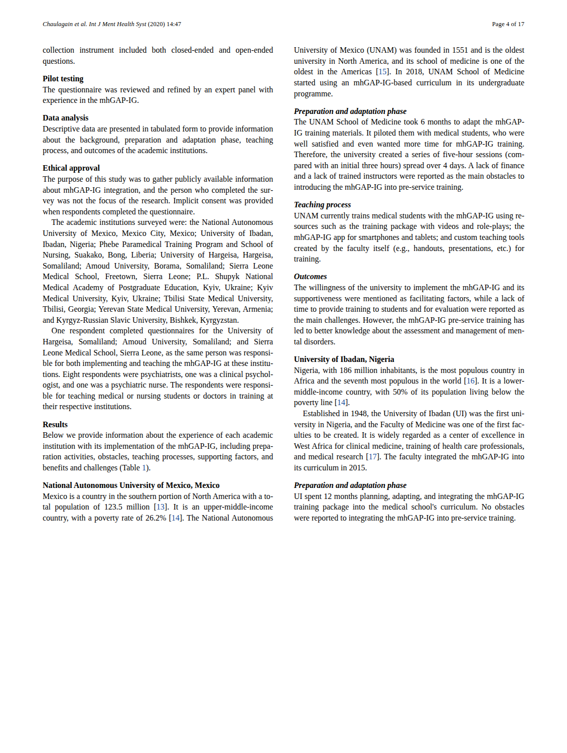Chaulagain et al. Int J Ment Health Syst (2020) 14:47
Page 4 of 17
collection instrument included both closed-ended and open-ended questions.
Pilot testing
The questionnaire was reviewed and refined by an expert panel with experience in the mhGAP-IG.
Data analysis
Descriptive data are presented in tabulated form to provide information about the background, preparation and adaptation phase, teaching process, and outcomes of the academic institutions.
Ethical approval
The purpose of this study was to gather publicly available information about mhGAP-IG integration, and the person who completed the survey was not the focus of the research. Implicit consent was provided when respondents completed the questionnaire.
The academic institutions surveyed were: the National Autonomous University of Mexico, Mexico City, Mexico; University of Ibadan, Ibadan, Nigeria; Phebe Paramedical Training Program and School of Nursing, Suakako, Bong, Liberia; University of Hargeisa, Hargeisa, Somaliland; Amoud University, Borama, Somaliland; Sierra Leone Medical School, Freetown, Sierra Leone; P.L. Shupyk National Medical Academy of Postgraduate Education, Kyiv, Ukraine; Kyiv Medical University, Kyiv, Ukraine; Tbilisi State Medical University, Tbilisi, Georgia; Yerevan State Medical University, Yerevan, Armenia; and Kyrgyz-Russian Slavic University, Bishkek, Kyrgyzstan.
One respondent completed questionnaires for the University of Hargeisa, Somaliland; Amoud University, Somaliland; and Sierra Leone Medical School, Sierra Leone, as the same person was responsible for both implementing and teaching the mhGAP-IG at these institutions. Eight respondents were psychiatrists, one was a clinical psychologist, and one was a psychiatric nurse. The respondents were responsible for teaching medical or nursing students or doctors in training at their respective institutions.
Results
Below we provide information about the experience of each academic institution with its implementation of the mhGAP-IG, including preparation activities, obstacles, teaching processes, supporting factors, and benefits and challenges (Table 1).
National Autonomous University of Mexico, Mexico
Mexico is a country in the southern portion of North America with a total population of 123.5 million [13]. It is an upper-middle-income country, with a poverty rate of 26.2% [14]. The National Autonomous University of Mexico (UNAM) was founded in 1551 and is the oldest university in North America, and its school of medicine is one of the oldest in the Americas [15]. In 2018, UNAM School of Medicine started using an mhGAP-IG-based curriculum in its undergraduate programme.
Preparation and adaptation phase
The UNAM School of Medicine took 6 months to adapt the mhGAP-IG training materials. It piloted them with medical students, who were well satisfied and even wanted more time for mhGAP-IG training. Therefore, the university created a series of five-hour sessions (compared with an initial three hours) spread over 4 days. A lack of finance and a lack of trained instructors were reported as the main obstacles to introducing the mhGAP-IG into pre-service training.
Teaching process
UNAM currently trains medical students with the mhGAP-IG using resources such as the training package with videos and role-plays; the mhGAP-IG app for smartphones and tablets; and custom teaching tools created by the faculty itself (e.g., handouts, presentations, etc.) for training.
Outcomes
The willingness of the university to implement the mhGAP-IG and its supportiveness were mentioned as facilitating factors, while a lack of time to provide training to students and for evaluation were reported as the main challenges. However, the mhGAP-IG pre-service training has led to better knowledge about the assessment and management of mental disorders.
University of Ibadan, Nigeria
Nigeria, with 186 million inhabitants, is the most populous country in Africa and the seventh most populous in the world [16]. It is a lower-middle-income country, with 50% of its population living below the poverty line [14].
Established in 1948, the University of Ibadan (UI) was the first university in Nigeria, and the Faculty of Medicine was one of the first faculties to be created. It is widely regarded as a center of excellence in West Africa for clinical medicine, training of health care professionals, and medical research [17]. The faculty integrated the mhGAP-IG into its curriculum in 2015.
Preparation and adaptation phase
UI spent 12 months planning, adapting, and integrating the mhGAP-IG training package into the medical school's curriculum. No obstacles were reported to integrating the mhGAP-IG into pre-service training.